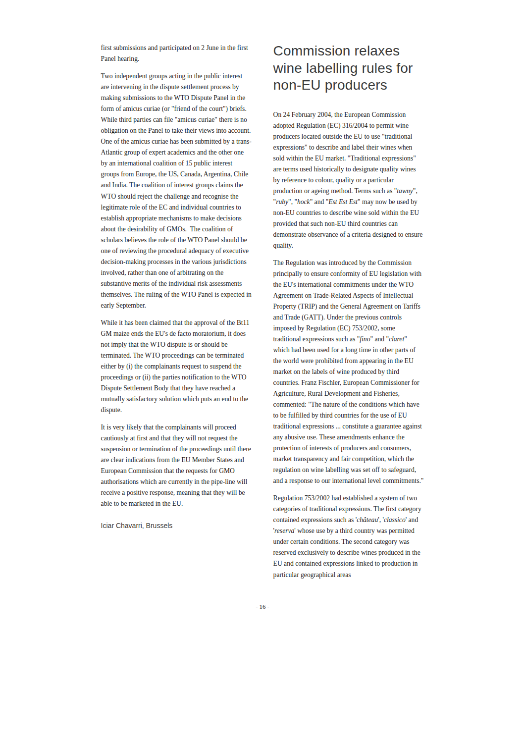first submissions and participated on 2 June in the first Panel hearing.
Two independent groups acting in the public interest are intervening in the dispute settlement process by making submissions to the WTO Dispute Panel in the form of amicus curiae (or "friend of the court") briefs. While third parties can file "amicus curiae" there is no obligation on the Panel to take their views into account. One of the amicus curiae has been submitted by a trans-Atlantic group of expert academics and the other one by an international coalition of 15 public interest groups from Europe, the US, Canada, Argentina, Chile and India. The coalition of interest groups claims the WTO should reject the challenge and recognise the legitimate role of the EC and individual countries to establish appropriate mechanisms to make decisions about the desirability of GMOs. The coalition of scholars believes the role of the WTO Panel should be one of reviewing the procedural adequacy of executive decision-making processes in the various jurisdictions involved, rather than one of arbitrating on the substantive merits of the individual risk assessments themselves. The ruling of the WTO Panel is expected in early September.
While it has been claimed that the approval of the Bt11 GM maize ends the EU's de facto moratorium, it does not imply that the WTO dispute is or should be terminated. The WTO proceedings can be terminated either by (i) the complainants request to suspend the proceedings or (ii) the parties notification to the WTO Dispute Settlement Body that they have reached a mutually satisfactory solution which puts an end to the dispute.
It is very likely that the complainants will proceed cautiously at first and that they will not request the suspension or termination of the proceedings until there are clear indications from the EU Member States and European Commission that the requests for GMO authorisations which are currently in the pipe-line will receive a positive response, meaning that they will be able to be marketed in the EU.
Iciar Chavarri, Brussels
Commission relaxes wine labelling rules for non-EU producers
On 24 February 2004, the European Commission adopted Regulation (EC) 316/2004 to permit wine producers located outside the EU to use "traditional expressions" to describe and label their wines when sold within the EU market. "Traditional expressions" are terms used historically to designate quality wines by reference to colour, quality or a particular production or ageing method. Terms such as "tawny", "ruby", "hock" and "Est Est Est" may now be used by non-EU countries to describe wine sold within the EU provided that such non-EU third countries can demonstrate observance of a criteria designed to ensure quality.
The Regulation was introduced by the Commission principally to ensure conformity of EU legislation with the EU's international commitments under the WTO Agreement on Trade-Related Aspects of Intellectual Property (TRIP) and the General Agreement on Tariffs and Trade (GATT). Under the previous controls imposed by Regulation (EC) 753/2002, some traditional expressions such as "fino" and "claret" which had been used for a long time in other parts of the world were prohibited from appearing in the EU market on the labels of wine produced by third countries. Franz Fischler, European Commissioner for Agriculture, Rural Development and Fisheries, commented: "The nature of the conditions which have to be fulfilled by third countries for the use of EU traditional expressions ... constitute a guarantee against any abusive use. These amendments enhance the protection of interests of producers and consumers, market transparency and fair competition, which the regulation on wine labelling was set off to safeguard, and a response to our international level commitments."
Regulation 753/2002 had established a system of two categories of traditional expressions. The first category contained expressions such as 'château', 'classico' and 'reserva' whose use by a third country was permitted under certain conditions. The second category was reserved exclusively to describe wines produced in the EU and contained expressions linked to production in particular geographical areas
- 16 -